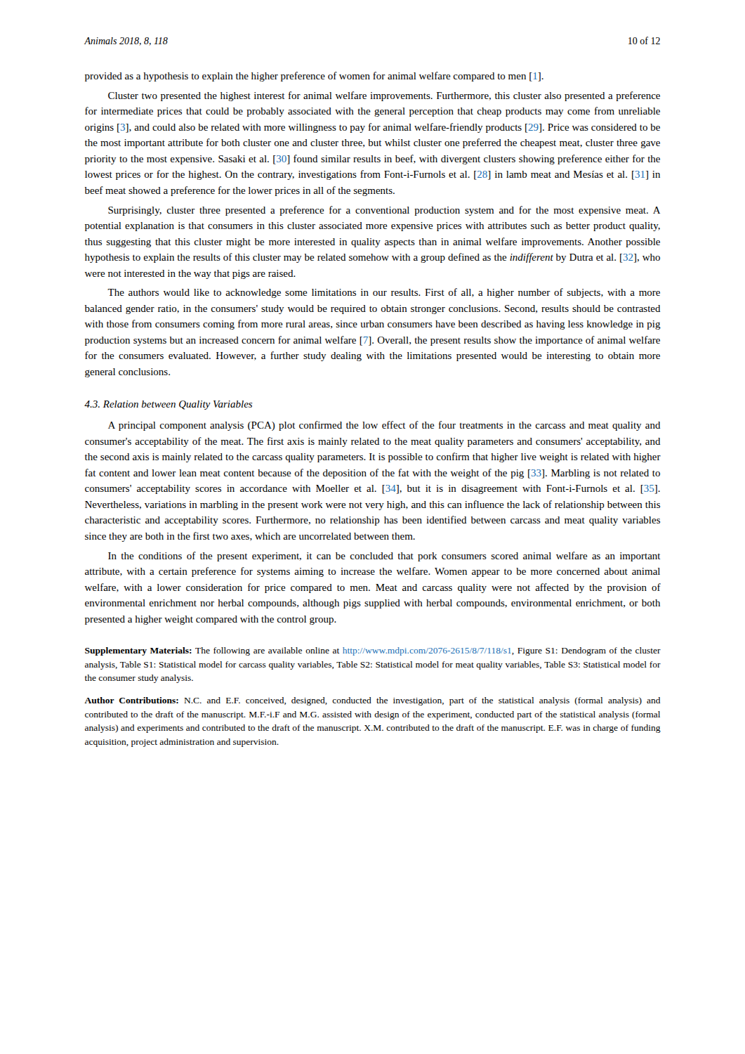Animals 2018, 8, 118 10 of 12
provided as a hypothesis to explain the higher preference of women for animal welfare compared to men [1].
Cluster two presented the highest interest for animal welfare improvements. Furthermore, this cluster also presented a preference for intermediate prices that could be probably associated with the general perception that cheap products may come from unreliable origins [3], and could also be related with more willingness to pay for animal welfare-friendly products [29]. Price was considered to be the most important attribute for both cluster one and cluster three, but whilst cluster one preferred the cheapest meat, cluster three gave priority to the most expensive. Sasaki et al. [30] found similar results in beef, with divergent clusters showing preference either for the lowest prices or for the highest. On the contrary, investigations from Font-i-Furnols et al. [28] in lamb meat and Mesías et al. [31] in beef meat showed a preference for the lower prices in all of the segments.
Surprisingly, cluster three presented a preference for a conventional production system and for the most expensive meat. A potential explanation is that consumers in this cluster associated more expensive prices with attributes such as better product quality, thus suggesting that this cluster might be more interested in quality aspects than in animal welfare improvements. Another possible hypothesis to explain the results of this cluster may be related somehow with a group defined as the indifferent by Dutra et al. [32], who were not interested in the way that pigs are raised.
The authors would like to acknowledge some limitations in our results. First of all, a higher number of subjects, with a more balanced gender ratio, in the consumers' study would be required to obtain stronger conclusions. Second, results should be contrasted with those from consumers coming from more rural areas, since urban consumers have been described as having less knowledge in pig production systems but an increased concern for animal welfare [7]. Overall, the present results show the importance of animal welfare for the consumers evaluated. However, a further study dealing with the limitations presented would be interesting to obtain more general conclusions.
4.3. Relation between Quality Variables
A principal component analysis (PCA) plot confirmed the low effect of the four treatments in the carcass and meat quality and consumer's acceptability of the meat. The first axis is mainly related to the meat quality parameters and consumers' acceptability, and the second axis is mainly related to the carcass quality parameters. It is possible to confirm that higher live weight is related with higher fat content and lower lean meat content because of the deposition of the fat with the weight of the pig [33]. Marbling is not related to consumers' acceptability scores in accordance with Moeller et al. [34], but it is in disagreement with Font-i-Furnols et al. [35]. Nevertheless, variations in marbling in the present work were not very high, and this can influence the lack of relationship between this characteristic and acceptability scores. Furthermore, no relationship has been identified between carcass and meat quality variables since they are both in the first two axes, which are uncorrelated between them.
In the conditions of the present experiment, it can be concluded that pork consumers scored animal welfare as an important attribute, with a certain preference for systems aiming to increase the welfare. Women appear to be more concerned about animal welfare, with a lower consideration for price compared to men. Meat and carcass quality were not affected by the provision of environmental enrichment nor herbal compounds, although pigs supplied with herbal compounds, environmental enrichment, or both presented a higher weight compared with the control group.
Supplementary Materials: The following are available online at http://www.mdpi.com/2076-2615/8/7/118/s1, Figure S1: Dendogram of the cluster analysis, Table S1: Statistical model for carcass quality variables, Table S2: Statistical model for meat quality variables, Table S3: Statistical model for the consumer study analysis.
Author Contributions: N.C. and E.F. conceived, designed, conducted the investigation, part of the statistical analysis (formal analysis) and contributed to the draft of the manuscript. M.F.-i.F and M.G. assisted with design of the experiment, conducted part of the statistical analysis (formal analysis) and experiments and contributed to the draft of the manuscript. X.M. contributed to the draft of the manuscript. E.F. was in charge of funding acquisition, project administration and supervision.